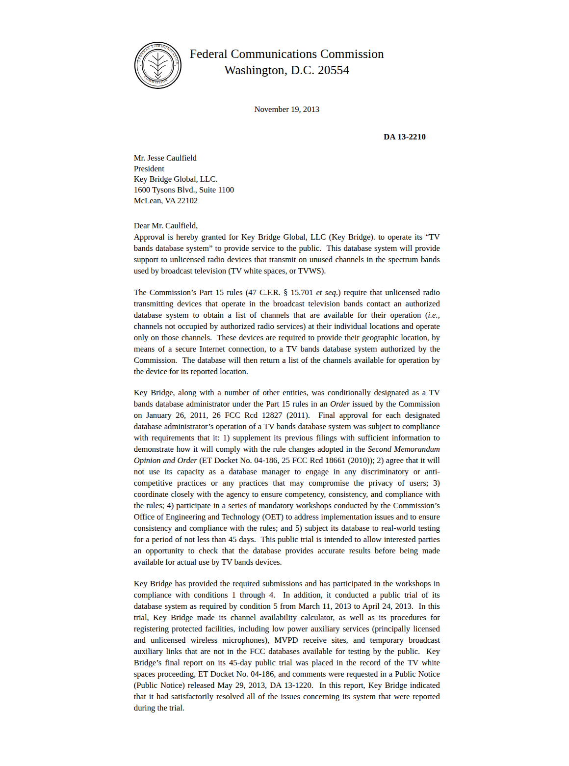FEDERAL COMMUNICATIONS COMMISSION
Federal Communications Commission Washington, D.C. 20554
November 19, 2013
DA 13-2210
Mr. Jesse Caulfield
President
Key Bridge Global, LLC.
1600 Tysons Blvd., Suite 1100
McLean, VA 22102
Dear Mr. Caulfield,
Approval is hereby granted for Key Bridge Global, LLC (Key Bridge). to operate its “TV bands database system” to provide service to the public. This database system will provide support to unlicensed radio devices that transmit on unused channels in the spectrum bands used by broadcast television (TV white spaces, or TVWS).
The Commission’s Part 15 rules (47 C.F.R. § 15.701 et seq.) require that unlicensed radio transmitting devices that operate in the broadcast television bands contact an authorized database system to obtain a list of channels that are available for their operation (i.e., channels not occupied by authorized radio services) at their individual locations and operate only on those channels. These devices are required to provide their geographic location, by means of a secure Internet connection, to a TV bands database system authorized by the Commission. The database will then return a list of the channels available for operation by the device for its reported location.
Key Bridge, along with a number of other entities, was conditionally designated as a TV bands database administrator under the Part 15 rules in an Order issued by the Commission on January 26, 2011, 26 FCC Rcd 12827 (2011). Final approval for each designated database administrator’s operation of a TV bands database system was subject to compliance with requirements that it: 1) supplement its previous filings with sufficient information to demonstrate how it will comply with the rule changes adopted in the Second Memorandum Opinion and Order (ET Docket No. 04-186, 25 FCC Rcd 18661 (2010)); 2) agree that it will not use its capacity as a database manager to engage in any discriminatory or anti-competitive practices or any practices that may compromise the privacy of users; 3) coordinate closely with the agency to ensure competency, consistency, and compliance with the rules; 4) participate in a series of mandatory workshops conducted by the Commission’s Office of Engineering and Technology (OET) to address implementation issues and to ensure consistency and compliance with the rules; and 5) subject its database to real-world testing for a period of not less than 45 days. This public trial is intended to allow interested parties an opportunity to check that the database provides accurate results before being made available for actual use by TV bands devices.
Key Bridge has provided the required submissions and has participated in the workshops in compliance with conditions 1 through 4. In addition, it conducted a public trial of its database system as required by condition 5 from March 11, 2013 to April 24, 2013. In this trial, Key Bridge made its channel availability calculator, as well as its procedures for registering protected facilities, including low power auxiliary services (principally licensed and unlicensed wireless microphones), MVPD receive sites, and temporary broadcast auxiliary links that are not in the FCC databases available for testing by the public. Key Bridge’s final report on its 45-day public trial was placed in the record of the TV white spaces proceeding, ET Docket No. 04-186, and comments were requested in a Public Notice (Public Notice) released May 29, 2013, DA 13-1220. In this report, Key Bridge indicated that it had satisfactorily resolved all of the issues concerning its system that were reported during the trial.